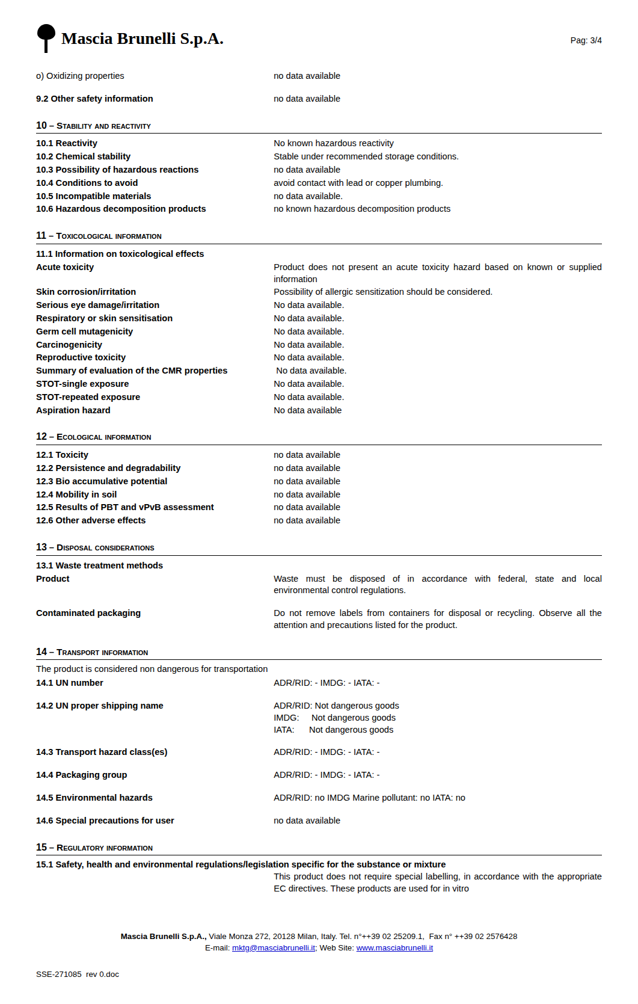Mascia Brunelli S.p.A.
Pag: 3/4
| o) Oxidizing properties | no data available |
| 9.2 Other safety information | no data available |
10 – Stability and reactivity
| 10.1 Reactivity | No known hazardous reactivity |
| 10.2 Chemical stability | Stable under recommended storage conditions. |
| 10.3 Possibility of hazardous reactions | no data available |
| 10.4 Conditions to avoid | avoid contact with lead or copper plumbing. |
| 10.5 Incompatible materials | no data available. |
| 10.6 Hazardous decomposition products | no known hazardous decomposition products |
11 – Toxicological information
| 11.1 Information on toxicological effects | |
| Acute toxicity | Product does not present an acute toxicity hazard based on known or supplied information |
| Skin corrosion/irritation | Possibility of allergic sensitization should be considered. |
| Serious eye damage/irritation | No data available. |
| Respiratory or skin sensitisation | No data available. |
| Germ cell mutagenicity | No data available. |
| Carcinogenicity | No data available. |
| Reproductive toxicity | No data available. |
| Summary of evaluation of the CMR properties | No data available. |
| STOT-single exposure | No data available. |
| STOT-repeated exposure | No data available. |
| Aspiration hazard | No data available |
12 – Ecological information
| 12.1 Toxicity | no data available |
| 12.2 Persistence and degradability | no data available |
| 12.3 Bio accumulative potential | no data available |
| 12.4 Mobility in soil | no data available |
| 12.5 Results of PBT and vPvB assessment | no data available |
| 12.6 Other adverse effects | no data available |
13 – Disposal considerations
| 13.1 Waste treatment methods | |
| Product | Waste must be disposed of in accordance with federal, state and local environmental control regulations. |
| Contaminated packaging | Do not remove labels from containers for disposal or recycling. Observe all the attention and precautions listed for the product. |
14 – Transport information
The product is considered non dangerous for transportation
| 14.1 UN number | ADR/RID: - IMDG: - IATA: - |
| 14.2 UN proper shipping name | ADR/RID: Not dangerous goods IMDG: Not dangerous goods IATA: Not dangerous goods |
| 14.3 Transport hazard class(es) | ADR/RID: - IMDG: - IATA: - |
| 14.4 Packaging group | ADR/RID: - IMDG: - IATA: - |
| 14.5 Environmental hazards | ADR/RID: no IMDG Marine pollutant: no IATA: no |
| 14.6 Special precautions for user | no data available |
15 – Regulatory information
15.1 Safety, health and environmental regulations/legislation specific for the substance or mixture
This product does not require special labelling, in accordance with the appropriate EC directives. These products are used for in vitro
Mascia Brunelli S.p.A., Viale Monza 272, 20128 Milan, Italy. Tel. n°++39 02 25209.1, Fax n° ++39 02 2576428
E-mail: mktg@masciabrunelli.it; Web Site: www.masciabrunelli.it
SSE-271085 rev 0.doc